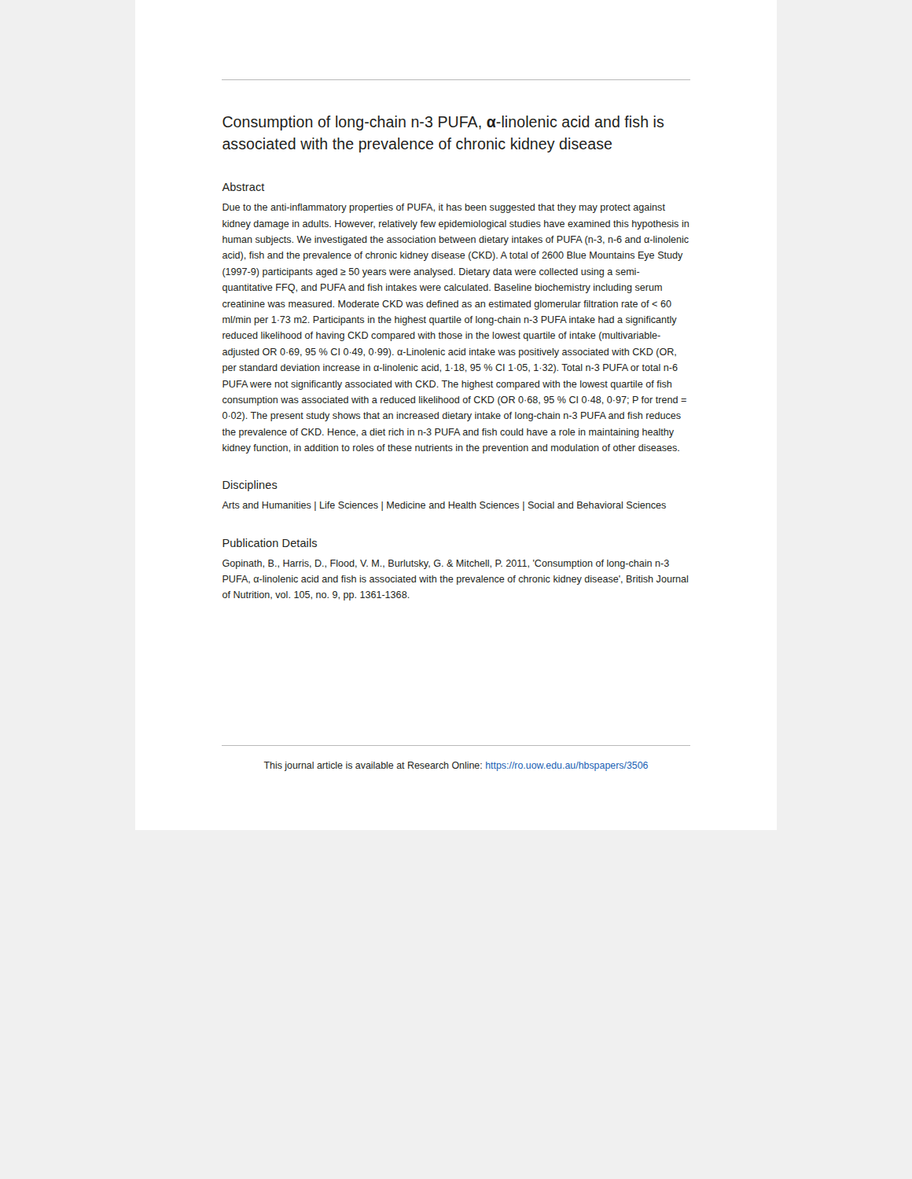Consumption of long-chain n-3 PUFA, α-linolenic acid and fish is associated with the prevalence of chronic kidney disease
Abstract
Due to the anti-inflammatory properties of PUFA, it has been suggested that they may protect against kidney damage in adults. However, relatively few epidemiological studies have examined this hypothesis in human subjects. We investigated the association between dietary intakes of PUFA (n-3, n-6 and α-linolenic acid), fish and the prevalence of chronic kidney disease (CKD). A total of 2600 Blue Mountains Eye Study (1997-9) participants aged ≥ 50 years were analysed. Dietary data were collected using a semi-quantitative FFQ, and PUFA and fish intakes were calculated. Baseline biochemistry including serum creatinine was measured. Moderate CKD was defined as an estimated glomerular filtration rate of < 60 ml/min per 1·73 m2. Participants in the highest quartile of long-chain n-3 PUFA intake had a significantly reduced likelihood of having CKD compared with those in the lowest quartile of intake (multivariable-adjusted OR 0·69, 95 % CI 0·49, 0·99). α-Linolenic acid intake was positively associated with CKD (OR, per standard deviation increase in α-linolenic acid, 1·18, 95 % CI 1·05, 1·32). Total n-3 PUFA or total n-6 PUFA were not significantly associated with CKD. The highest compared with the lowest quartile of fish consumption was associated with a reduced likelihood of CKD (OR 0·68, 95 % CI 0·48, 0·97; P for trend = 0·02). The present study shows that an increased dietary intake of long-chain n-3 PUFA and fish reduces the prevalence of CKD. Hence, a diet rich in n-3 PUFA and fish could have a role in maintaining healthy kidney function, in addition to roles of these nutrients in the prevention and modulation of other diseases.
Disciplines
Arts and Humanities | Life Sciences | Medicine and Health Sciences | Social and Behavioral Sciences
Publication Details
Gopinath, B., Harris, D., Flood, V. M., Burlutsky, G. & Mitchell, P. 2011, 'Consumption of long-chain n-3 PUFA, α-linolenic acid and fish is associated with the prevalence of chronic kidney disease', British Journal of Nutrition, vol. 105, no. 9, pp. 1361-1368.
This journal article is available at Research Online: https://ro.uow.edu.au/hbspapers/3506